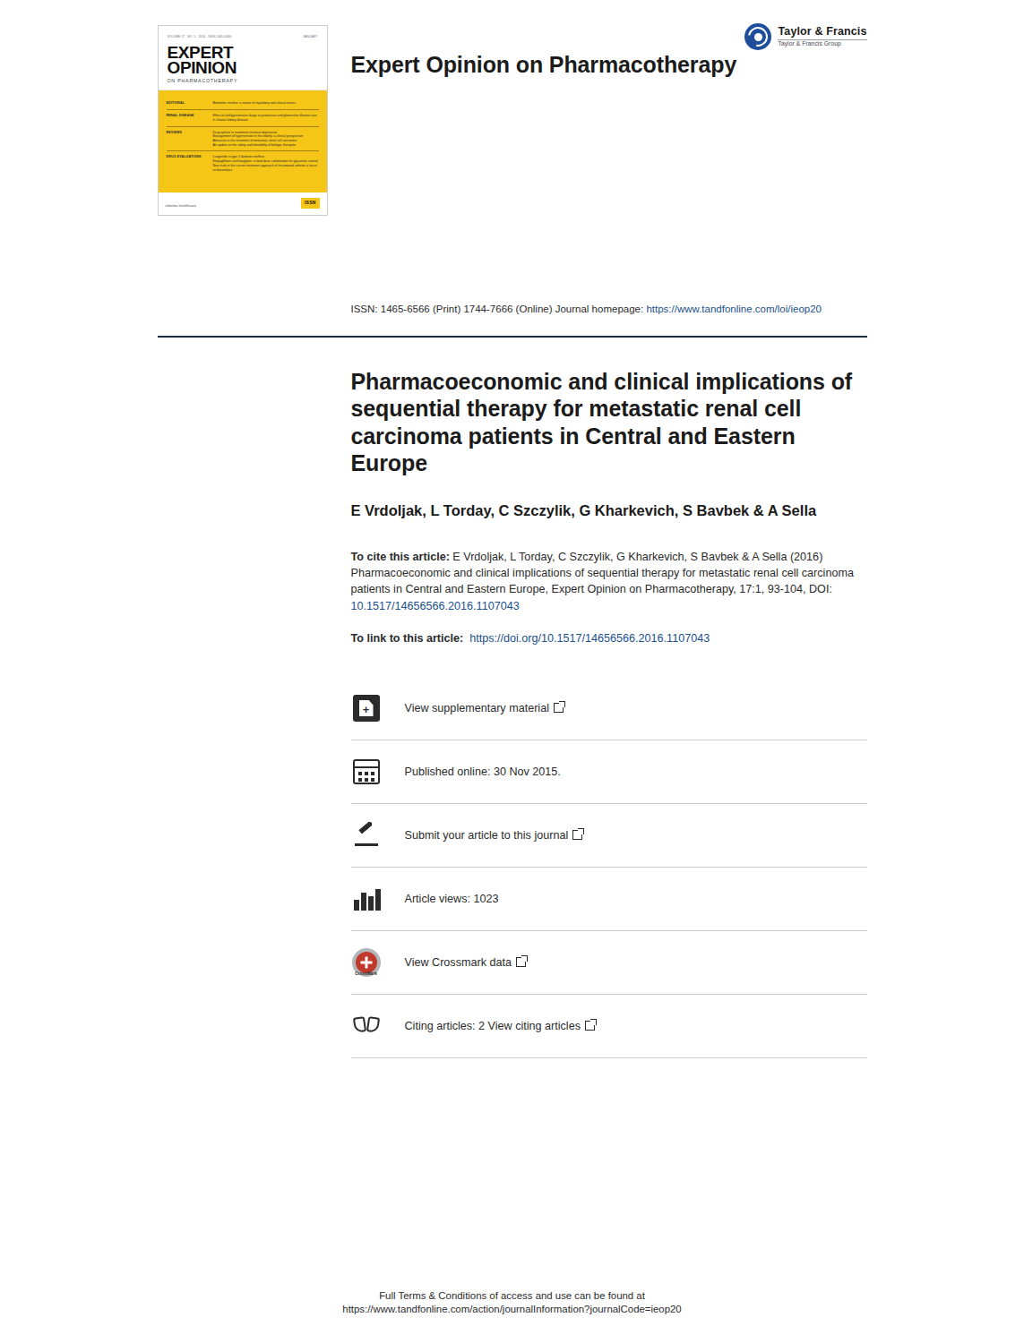Taylor & Francis
Taylor & Francis Group
VOLUME 17 NO. 1 2016 ISSN 1465-6566 JANUARY
Expert
Opinion
on Pharmacotherapy
Editorial
Biosimilar insulins: a review of regulatory and clinical issues
Renal disease
Effect of antihypertensive drugs on proteinuria and glomerular filtration rate in chronic kidney disease
Reviews
Drug options in treatment-resistant depression Management of hypertension in the elderly: a clinical perspective Advances in the treatment of metastatic renal cell carcinoma An update on the safety and tolerability of biologic therapies
Drug evaluations
Liraglutide in type 2 diabetes mellitus Empagliflozin and linagliptin: a fixed-dose combination for glycaemic control New trials in the current treatment approach of rheumatoid arthritis: a focus on biosimilars
informa healthcare
ISSN
Expert Opinion on Pharmacotherapy
ISSN: 1465-6566 (Print) 1744-7666 (Online) Journal homepage: https://www.tandfonline.com/loi/ieop20
Pharmacoeconomic and clinical implications of sequential therapy for metastatic renal cell carcinoma patients in Central and Eastern Europe
E Vrdoljak, L Torday, C Szczylik, G Kharkevich, S Bavbek & A Sella
To cite this article: E Vrdoljak, L Torday, C Szczylik, G Kharkevich, S Bavbek & A Sella (2016) Pharmacoeconomic and clinical implications of sequential therapy for metastatic renal cell carcinoma patients in Central and Eastern Europe, Expert Opinion on Pharmacotherapy, 17:1, 93-104, DOI: 10.1517/14656566.2016.1107043
To link to this article: https://doi.org/10.1517/14656566.2016.1107043
View supplementary material
Published online: 30 Nov 2015.
Submit your article to this journal
Article views: 1023
CrossMark
View Crossmark data
Citing articles: 2 View citing articles
Full Terms & Conditions of access and use can be found at
https://www.tandfonline.com/action/journalInformation?journalCode=ieop20